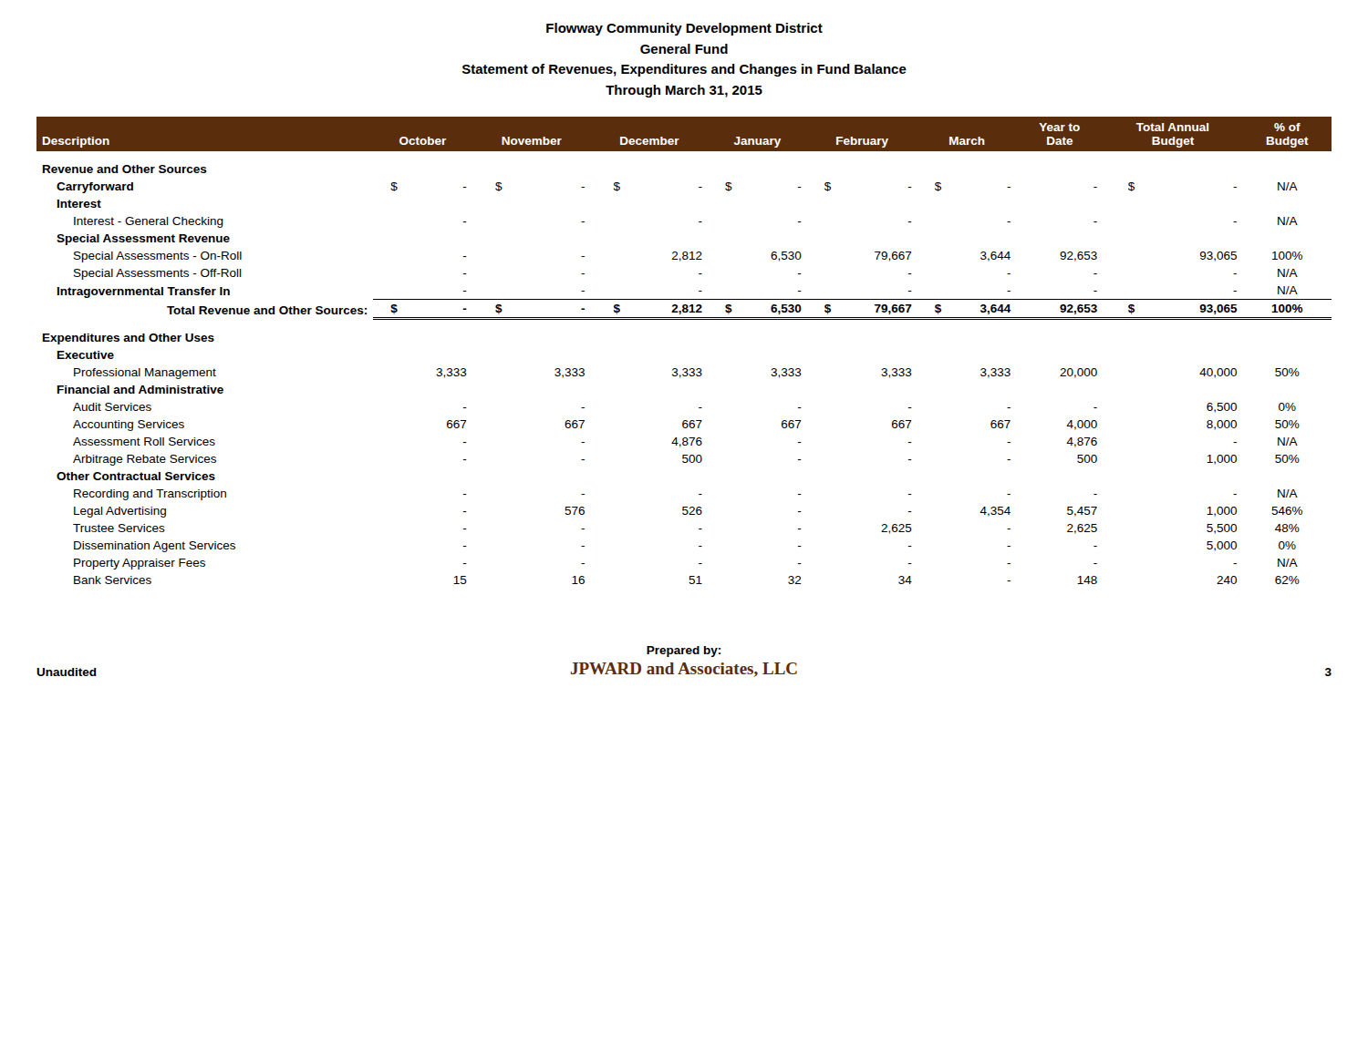Flowway Community Development District
General Fund
Statement of Revenues, Expenditures and Changes in Fund Balance
Through March 31, 2015
| Description | October | November | December | January | February | March | Year to Date | Total Annual Budget | % of Budget |
| --- | --- | --- | --- | --- | --- | --- | --- | --- | --- |
| Revenue and Other Sources | |
| Carryforward | $ | - | $ | - | $ | - | $ | - | $ | - | $ | - | - | $ | - | N/A |
| Interest | |
| Interest - General Checking | | - | | - | | - | | - | | - | | - | - | | - | N/A |
| Special Assessment Revenue | |
| Special Assessments - On-Roll | | - | | - | | 2,812 | | 6,530 | | 79,667 | | 3,644 | 92,653 | | 93,065 | 100% |
| Special Assessments - Off-Roll | | - | | - | | - | | - | | - | | - | - | | - | N/A |
| Intragovernmental Transfer In | | - | | - | | - | | - | | - | | - | - | | - | N/A |
| Total Revenue and Other Sources: | $ | - | $ | - | $ | 2,812 | $ | 6,530 | $ | 79,667 | $ | 3,644 | 92,653 | $ | 93,065 | 100% |
| Expenditures and Other Uses | |
| Executive | |
| Professional Management | | 3,333 | | 3,333 | | 3,333 | | 3,333 | | 3,333 | | 3,333 | 20,000 | | 40,000 | 50% |
| Financial and Administrative | |
| Audit Services | | - | | - | | - | | - | | - | | - | - | | 6,500 | 0% |
| Accounting Services | | 667 | | 667 | | 667 | | 667 | | 667 | | 667 | 4,000 | | 8,000 | 50% |
| Assessment Roll Services | | - | | - | | 4,876 | | - | | - | | - | 4,876 | | - | N/A |
| Arbitrage Rebate Services | | - | | - | | 500 | | - | | - | | - | 500 | | 1,000 | 50% |
| Other Contractual Services | |
| Recording and Transcription | | - | | - | | - | | - | | - | | - | - | | - | N/A |
| Legal Advertising | | - | | 576 | | 526 | | - | | - | | 4,354 | 5,457 | | 1,000 | 546% |
| Trustee Services | | - | | - | | - | | - | | 2,625 | | - | 2,625 | | 5,500 | 48% |
| Dissemination Agent Services | | - | | - | | - | | - | | - | | - | - | | 5,000 | 0% |
| Property Appraiser Fees | | - | | - | | - | | - | | - | | - | - | | - | N/A |
| Bank Services | | 15 | | 16 | | 51 | | 32 | | 34 | | - | 148 | | 240 | 62% |
Unaudited
Prepared by:
JPWARD and Associates, LLC
3